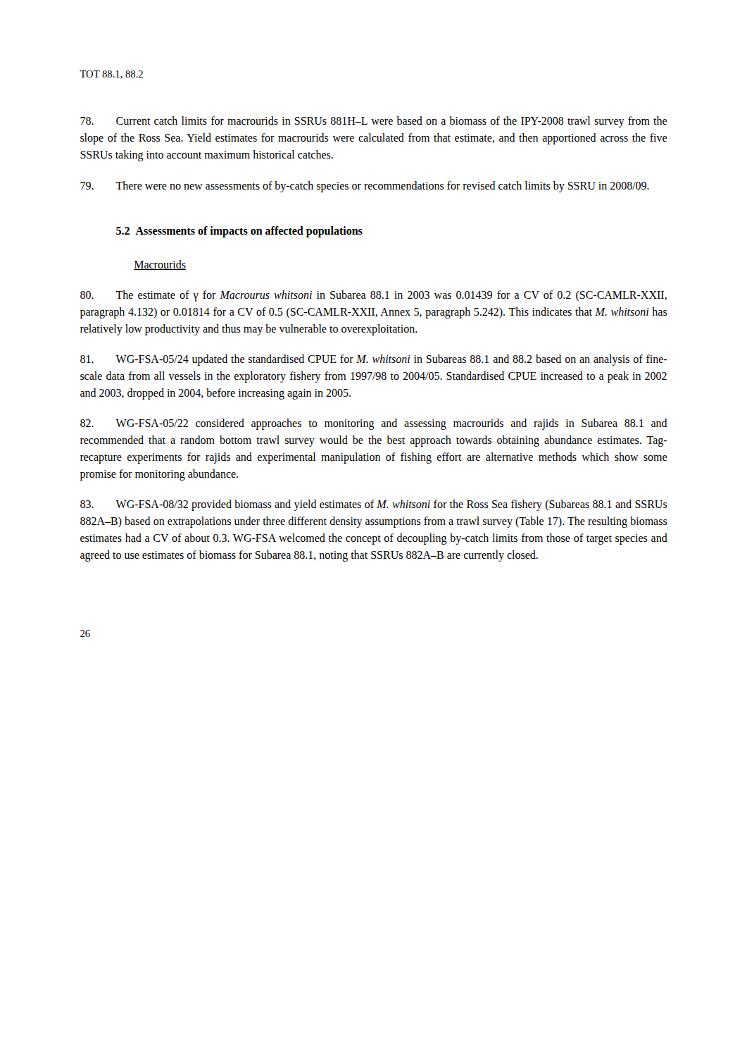TOT 88.1, 88.2
78. Current catch limits for macrourids in SSRUs 881H–L were based on a biomass of the IPY-2008 trawl survey from the slope of the Ross Sea. Yield estimates for macrourids were calculated from that estimate, and then apportioned across the five SSRUs taking into account maximum historical catches.
79. There were no new assessments of by-catch species or recommendations for revised catch limits by SSRU in 2008/09.
5.2 Assessments of impacts on affected populations
Macrourids
80. The estimate of γ for Macrourus whitsoni in Subarea 88.1 in 2003 was 0.01439 for a CV of 0.2 (SC-CAMLR-XXII, paragraph 4.132) or 0.01814 for a CV of 0.5 (SC-CAMLR-XXII, Annex 5, paragraph 5.242). This indicates that M. whitsoni has relatively low productivity and thus may be vulnerable to overexploitation.
81. WG-FSA-05/24 updated the standardised CPUE for M. whitsoni in Subareas 88.1 and 88.2 based on an analysis of fine-scale data from all vessels in the exploratory fishery from 1997/98 to 2004/05. Standardised CPUE increased to a peak in 2002 and 2003, dropped in 2004, before increasing again in 2005.
82. WG-FSA-05/22 considered approaches to monitoring and assessing macrourids and rajids in Subarea 88.1 and recommended that a random bottom trawl survey would be the best approach towards obtaining abundance estimates. Tag-recapture experiments for rajids and experimental manipulation of fishing effort are alternative methods which show some promise for monitoring abundance.
83. WG-FSA-08/32 provided biomass and yield estimates of M. whitsoni for the Ross Sea fishery (Subareas 88.1 and SSRUs 882A–B) based on extrapolations under three different density assumptions from a trawl survey (Table 17). The resulting biomass estimates had a CV of about 0.3. WG-FSA welcomed the concept of decoupling by-catch limits from those of target species and agreed to use estimates of biomass for Subarea 88.1, noting that SSRUs 882A–B are currently closed.
26